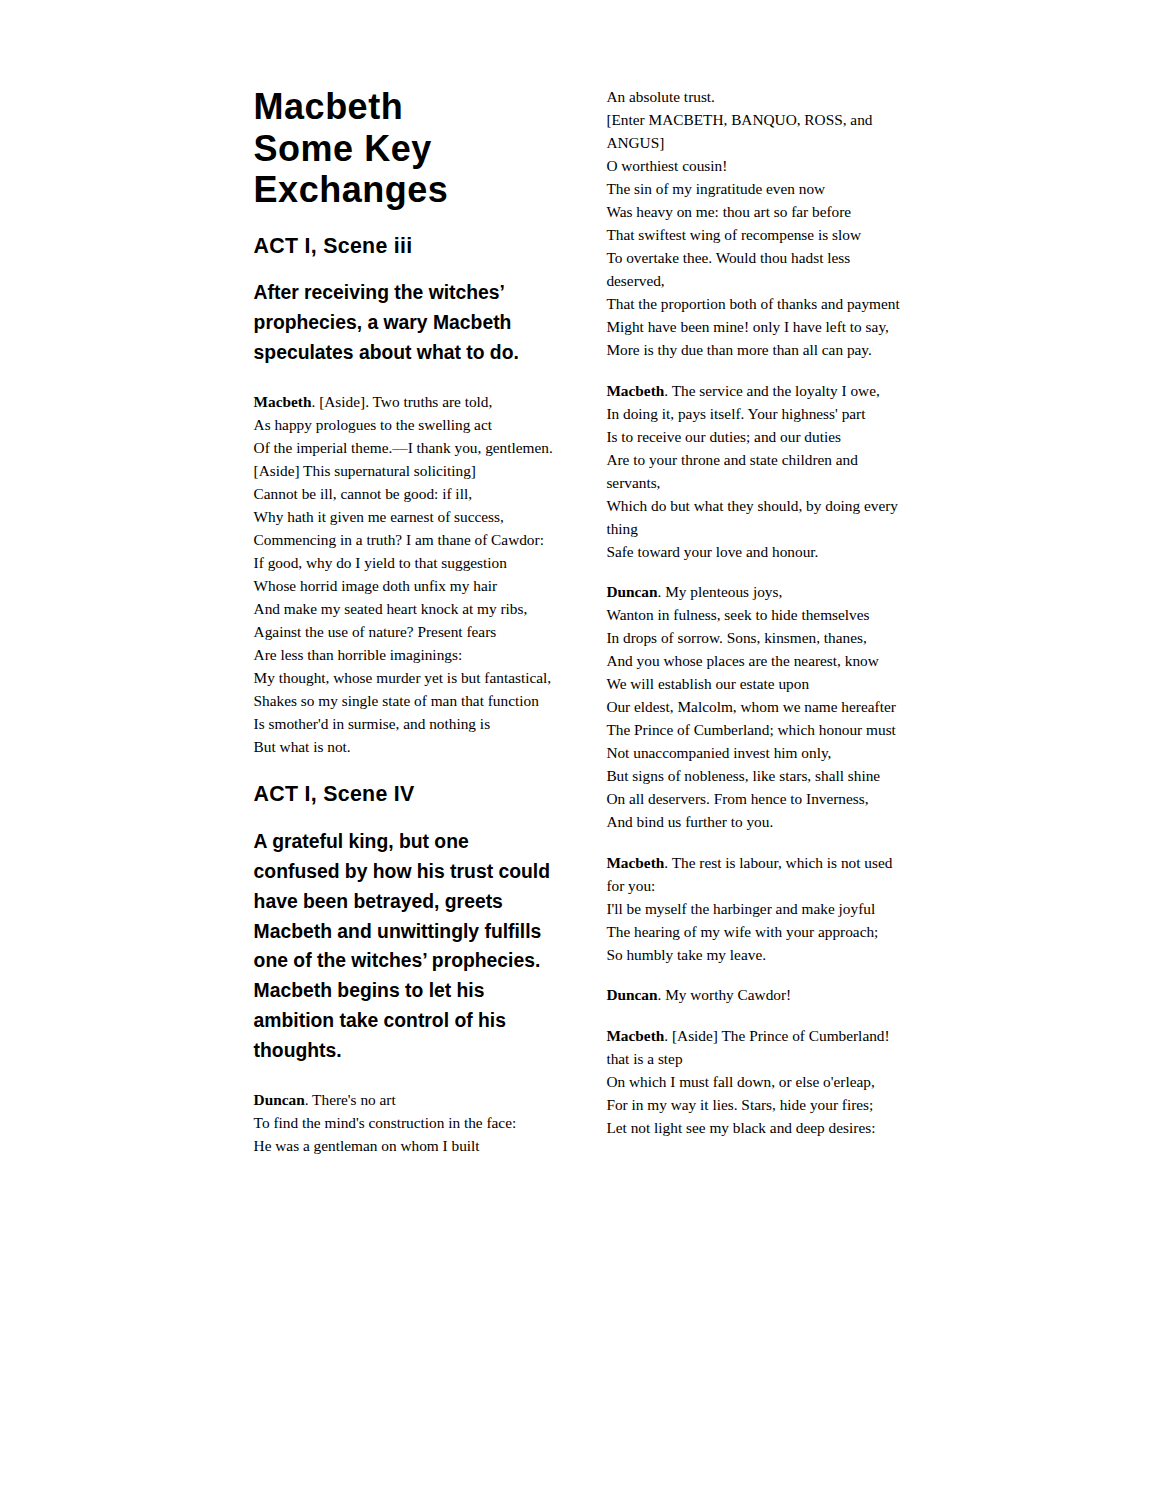Macbeth
Some Key Exchanges
ACT I, Scene iii
After receiving the witches’ prophecies, a wary Macbeth speculates about what to do.
Macbeth. [Aside]. Two truths are told,
As happy prologues to the swelling act
Of the imperial theme.—I thank you, gentlemen.
[Aside] This supernatural soliciting]
Cannot be ill, cannot be good: if ill,
Why hath it given me earnest of success,
Commencing in a truth? I am thane of Cawdor:
If good, why do I yield to that suggestion
Whose horrid image doth unfix my hair
And make my seated heart knock at my ribs,
Against the use of nature? Present fears
Are less than horrible imaginings:
My thought, whose murder yet is but fantastical,
Shakes so my single state of man that function
Is smother'd in surmise, and nothing is
But what is not.
ACT I, Scene IV
A grateful king, but one confused by how his trust could have been betrayed, greets Macbeth and unwittingly fulfills one of the witches’ prophecies. Macbeth begins to let his ambition take control of his thoughts.
Duncan. There's no art
To find the mind's construction in the face:
He was a gentleman on whom I built
An absolute trust.
[Enter MACBETH, BANQUO, ROSS, and ANGUS]
O worthiest cousin!
The sin of my ingratitude even now
Was heavy on me: thou art so far before
That swiftest wing of recompense is slow
To overtake thee. Would thou hadst less deserved,
That the proportion both of thanks and payment
Might have been mine! only I have left to say,
More is thy due than more than all can pay.
Macbeth. The service and the loyalty I owe,
In doing it, pays itself. Your highness' part
Is to receive our duties; and our duties
Are to your throne and state children and servants,
Which do but what they should, by doing every thing
Safe toward your love and honour.
Duncan. My plenteous joys,
Wanton in fulness, seek to hide themselves
In drops of sorrow. Sons, kinsmen, thanes,
And you whose places are the nearest, know
We will establish our estate upon
Our eldest, Malcolm, whom we name hereafter
The Prince of Cumberland; which honour must
Not unaccompanied invest him only,
But signs of nobleness, like stars, shall shine
On all deservers. From hence to Inverness,
And bind us further to you.
Macbeth. The rest is labour, which is not used for you:
I'll be myself the harbinger and make joyful
The hearing of my wife with your approach;
So humbly take my leave.
Duncan. My worthy Cawdor!
Macbeth. [Aside] The Prince of Cumberland! that is a step
On which I must fall down, or else o'erleap,
For in my way it lies. Stars, hide your fires;
Let not light see my black and deep desires: